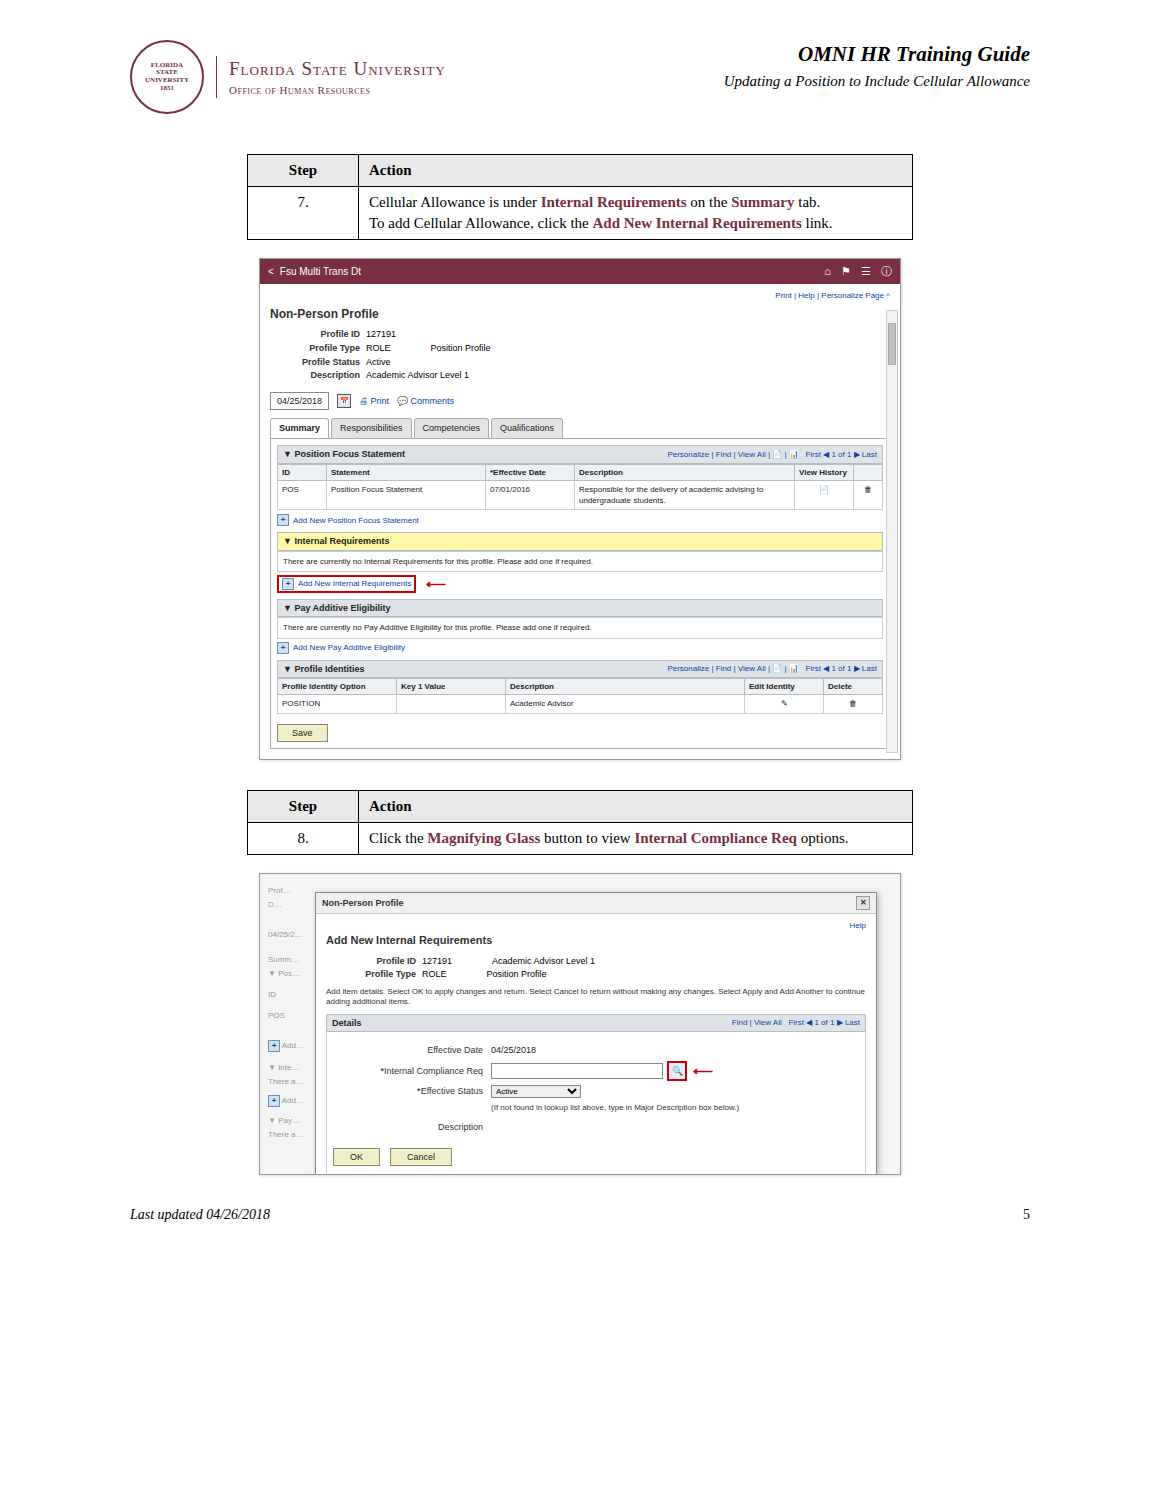FLORIDA
STATE
UNIVERSITY
1851
Florida State University
Office of Human Resources
OMNI HR Training Guide
Updating a Position to Include Cellular Allowance
| Step | Action |
| --- | --- |
| 7. | Cellular Allowance is under Internal Requirements on the Summary tab. To add Cellular Allowance, click the Add New Internal Requirements link. |
<Fsu Multi Trans Dt
⌂⚑☰ⓘ
Print | Help | Personalize Page ^
Non-Person Profile
Profile ID 127191
Profile Type ROLE Position Profile
Profile Status Active
Description Academic Advisor Level 1
04/25/2018📅 🖨 Print 💬 Comments
Summary
Responsibilities
Competencies
Qualifications
▼ Position Focus Statement Personalize | Find | View All | 📄 | 📊 First ◀ 1 of 1 ▶ Last
| ID | Statement | *Effective Date | Description | View History | |
| --- | --- | --- | --- | --- | --- |
| POS | Position Focus Statement | 07/01/2016 | Responsible for the delivery of academic advising to undergraduate students. | 📄 | 🗑 |
+ Add New Position Focus Statement
▼ Internal Requirements
There are currently no Internal Requirements for this profile. Please add one if required.
+ Add New Internal Requirements ⟵
▼ Pay Additive Eligibility
There are currently no Pay Additive Eligibility for this profile. Please add one if required.
+ Add New Pay Additive Eligibility
▼ Profile Identities Personalize | Find | View All | 📄 | 📊 First ◀ 1 of 1 ▶ Last
| Profile Identity Option | Key 1 Value | Description | Edit Identity | Delete |
| --- | --- | --- | --- | --- |
| POSITION | | Academic Advisor | ✎ | 🗑 |
Save
| Step | Action |
| --- | --- |
| 8. | Click the Magnifying Glass button to view Internal Compliance Req options. |
Prof…
D…
04/25/2…
Summ…
▼ Pos…
ID
POS
+ Add…
▼ Inte…
There a…
+ Add…
▼ Pay…
There a…
Non-Person Profile ✕
Help
Add New Internal Requirements
Profile ID 127191 Academic Advisor Level 1
Profile Type ROLE Position Profile
Add item details. Select OK to apply changes and return. Select Cancel to return without making any changes. Select Apply and Add Another to continue adding additional items.
Details Find | View All First ◀ 1 of 1 ▶ Last
Effective Date 04/25/2018
Internal Compliance Req 🔍 ⟵
Effective Status Active
(If not found in lookup list above, type in Major Description box below.)
Description
OK Cancel
Last updated 04/26/2018
5